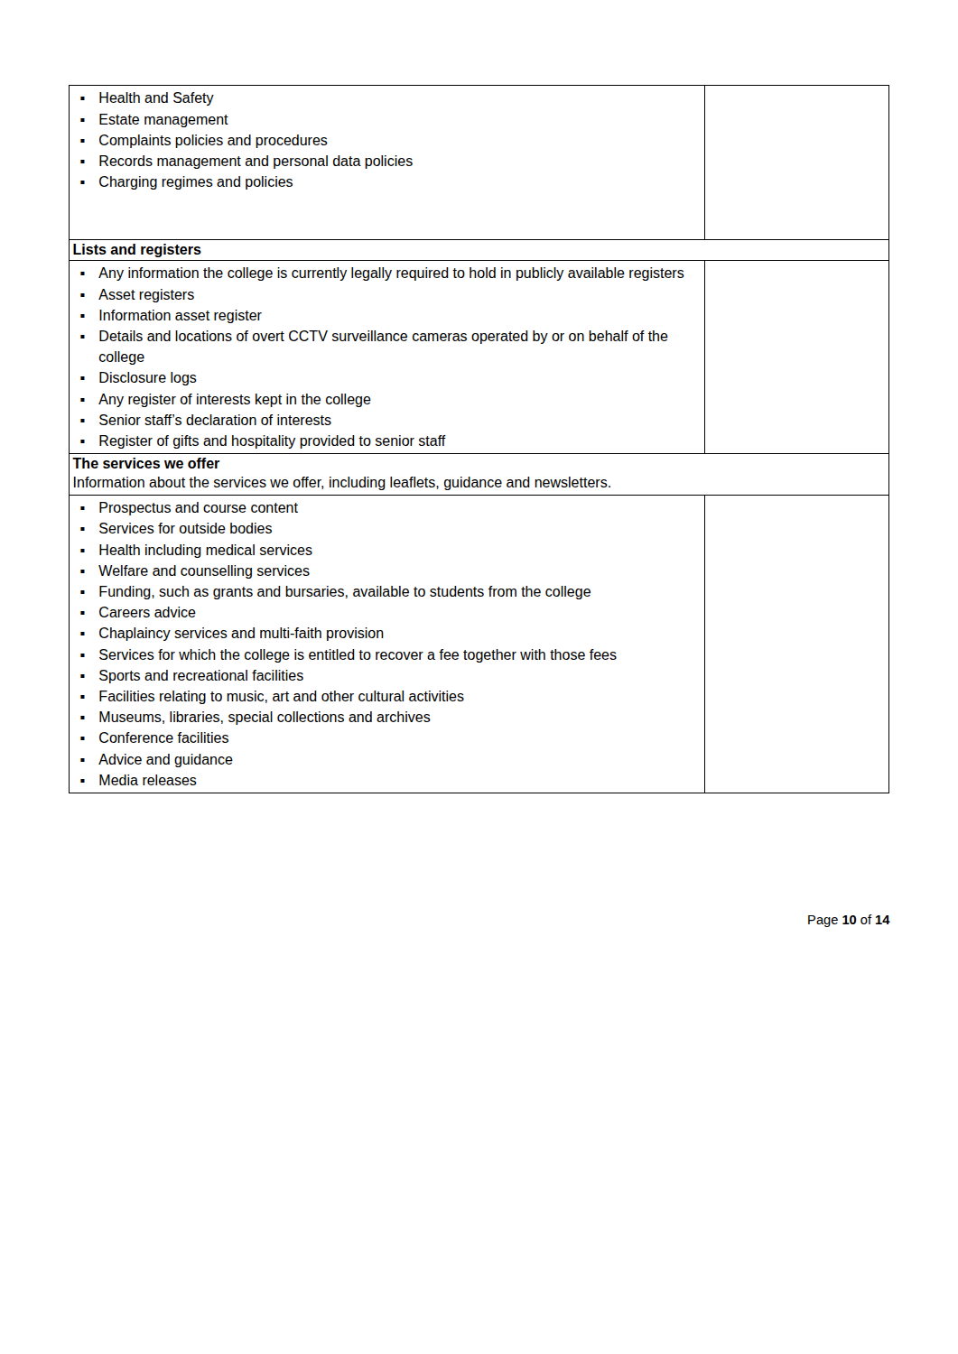| Health and Safety Estate management Complaints policies and procedures Records management and personal data policies Charging regimes and policies | |
| Lists and registers |
| Any information the college is currently legally required to hold in publicly available registers Asset registers Information asset register Details and locations of overt CCTV surveillance cameras operated by or on behalf of the college Disclosure logs Any register of interests kept in the college Senior staff’s declaration of interests Register of gifts and hospitality provided to senior staff | |
| The services we offer Information about the services we offer, including leaflets, guidance and newsletters. |
| Prospectus and course content Services for outside bodies Health including medical services Welfare and counselling services Funding, such as grants and bursaries, available to students from the college Careers advice Chaplaincy services and multi-faith provision Services for which the college is entitled to recover a fee together with those fees Sports and recreational facilities Facilities relating to music, art and other cultural activities Museums, libraries, special collections and archives Conference facilities Advice and guidance Media releases | |
Page 10 of 14